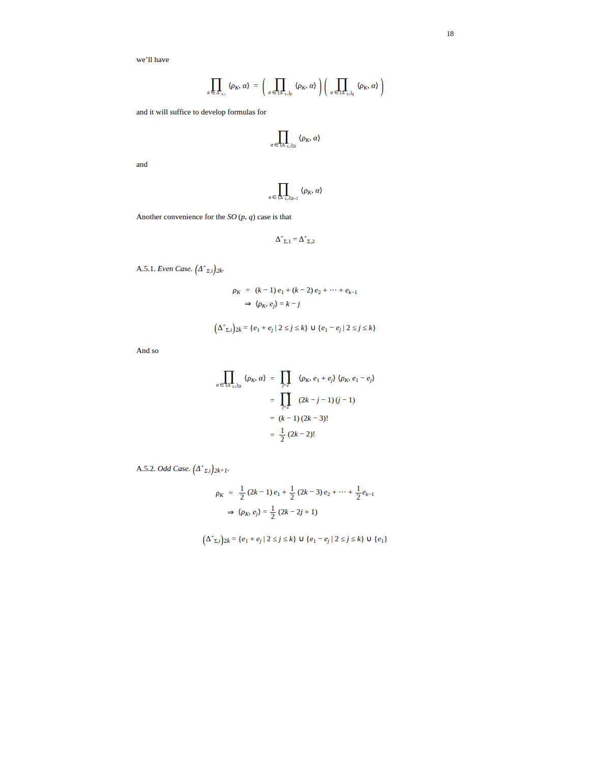18
we’ll have
∏ α ∈ Δ+Σ,i ⟨ρK, α⟩ = ( ∏ α ∈ (Δ+Σ,i)p ⟨ρK, α⟩ ) ( ∏ α ∈ (Δ+Σ,i)q ⟨ρK, α⟩ )
and it will suffice to develop formulas for
∏ α ∈ (Δ+Σ,i)2k ⟨ρK, α⟩
and
∏ α ∈ (Δ+Σ,i)2k+1 ⟨ρK, α⟩
Another convenience for the SO (p, q) case is that
Δ+Σ,1 = Δ+Σ,2
A.5.1. Even Case. (Δ+Σ,i)2k.
| ρ K | = | ( k − 1) e 1 + ( k − 2) e 2 + ··· + e k −1 |
| | ⇒ | ⟨ ρ K , e j ⟩ = k − j |
(Δ+Σ,i)2k = {e1 + ej | 2 ≤ j ≤ k} ∪ {e1 − ej | 2 ≤ j ≤ k}
And so
| ∏ α ∈ (Δ + Σ, i ) 2 k ⟨ ρ K , α ⟩ | = | ∏ j =2 k ⟨ ρ K , e 1 + e j ⟩ ⟨ ρ K , e 1 − e j ⟩ |
| | = | ∏ j =2 k (2 k − j − 1) ( j − 1) |
| | = | ( k − 1) (2 k − 3)! |
| | = | 1 2 (2 k − 2)! |
A.5.2. Odd Case. (Δ+Σ,i)2k+1.
| ρ K | = | 1 2 (2 k − 1) e 1 + 1 2 (2 k − 3) e 2 + ··· + 1 2 e k −1 |
| | ⇒ | ⟨ ρ K , e j ⟩ = 1 2 (2 k − 2 j + 1) |
(Δ+Σ,i)2k = {e1 + ej | 2 ≤ j ≤ k} ∪ {e1 − ej | 2 ≤ j ≤ k} ∪ {e1}